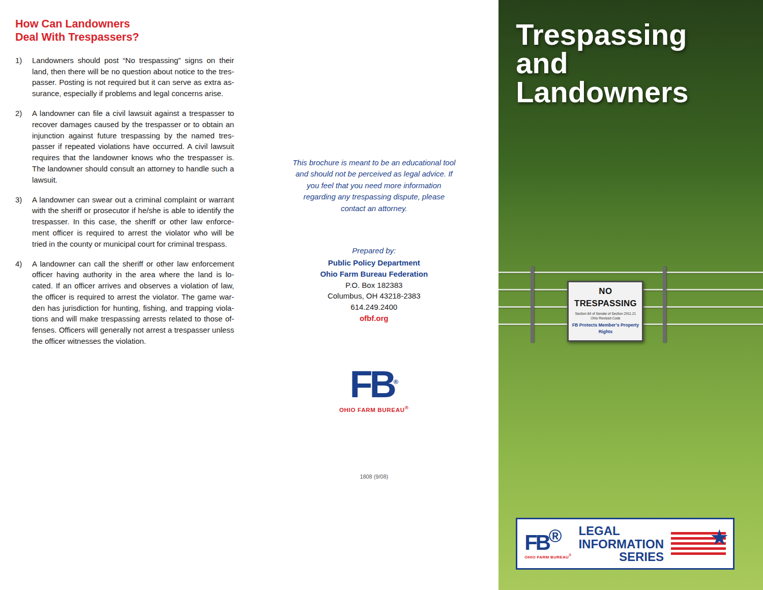How Can Landowners
Deal With Trespassers?
Landowners should post “No trespassing” signs on their land, then there will be no question about notice to the trespasser. Posting is not required but it can serve as extra assurance, especially if problems and legal concerns arise.
A landowner can file a civil lawsuit against a trespasser to recover damages caused by the trespasser or to obtain an injunction against future trespassing by the named trespasser if repeated violations have occurred. A civil lawsuit requires that the landowner knows who the trespasser is. The landowner should consult an attorney to handle such a lawsuit.
A landowner can swear out a criminal complaint or warrant with the sheriff or prosecutor if he/she is able to identify the trespasser. In this case, the sheriff or other law enforcement officer is required to arrest the violator who will be tried in the county or municipal court for criminal trespass.
A landowner can call the sheriff or other law enforcement officer having authority in the area where the land is located. If an officer arrives and observes a violation of law, the officer is required to arrest the violator. The game warden has jurisdiction for hunting, fishing, and trapping violations and will make trespassing arrests related to those offenses. Officers will generally not arrest a trespasser unless the officer witnesses the violation.
This brochure is meant to be an educational tool and should not be perceived as legal advice. If you feel that you need more information regarding any trespassing dispute, please contact an attorney.
Prepared by:
Public Policy Department
Ohio Farm Bureau Federation
P.O. Box 182383
Columbus, OH 43218-2383
614.249.2400
ofbf.org
FB® OHIO FARM BUREAU®
1808 (9/08)
Trespassing
and
Landowners
NO TRESPASSING Section 84 of Senate of Section 2911.21
Ohio Revised Code FB Protects Member’s Property Rights
FB® OHIO FARM BUREAU®
Legal Information Series